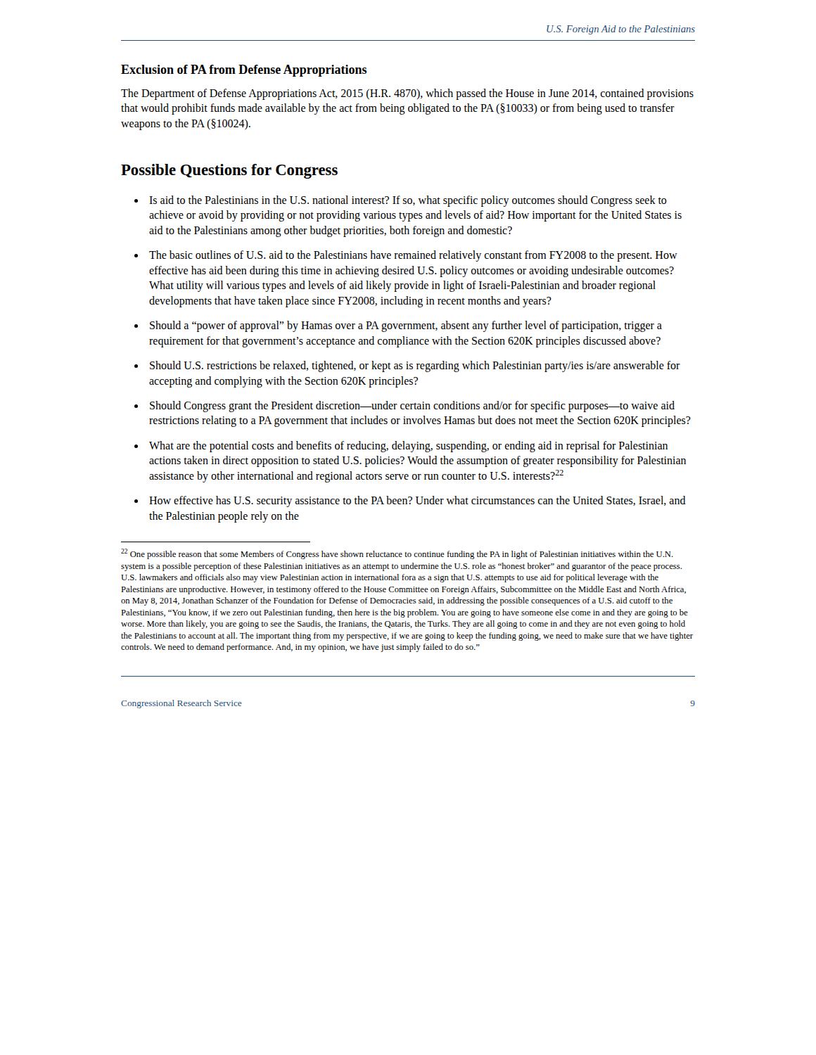U.S. Foreign Aid to the Palestinians
Exclusion of PA from Defense Appropriations
The Department of Defense Appropriations Act, 2015 (H.R. 4870), which passed the House in June 2014, contained provisions that would prohibit funds made available by the act from being obligated to the PA (§10033) or from being used to transfer weapons to the PA (§10024).
Possible Questions for Congress
Is aid to the Palestinians in the U.S. national interest? If so, what specific policy outcomes should Congress seek to achieve or avoid by providing or not providing various types and levels of aid? How important for the United States is aid to the Palestinians among other budget priorities, both foreign and domestic?
The basic outlines of U.S. aid to the Palestinians have remained relatively constant from FY2008 to the present. How effective has aid been during this time in achieving desired U.S. policy outcomes or avoiding undesirable outcomes? What utility will various types and levels of aid likely provide in light of Israeli-Palestinian and broader regional developments that have taken place since FY2008, including in recent months and years?
Should a “power of approval” by Hamas over a PA government, absent any further level of participation, trigger a requirement for that government’s acceptance and compliance with the Section 620K principles discussed above?
Should U.S. restrictions be relaxed, tightened, or kept as is regarding which Palestinian party/ies is/are answerable for accepting and complying with the Section 620K principles?
Should Congress grant the President discretion—under certain conditions and/or for specific purposes—to waive aid restrictions relating to a PA government that includes or involves Hamas but does not meet the Section 620K principles?
What are the potential costs and benefits of reducing, delaying, suspending, or ending aid in reprisal for Palestinian actions taken in direct opposition to stated U.S. policies? Would the assumption of greater responsibility for Palestinian assistance by other international and regional actors serve or run counter to U.S. interests?22
How effective has U.S. security assistance to the PA been? Under what circumstances can the United States, Israel, and the Palestinian people rely on the
22 One possible reason that some Members of Congress have shown reluctance to continue funding the PA in light of Palestinian initiatives within the U.N. system is a possible perception of these Palestinian initiatives as an attempt to undermine the U.S. role as “honest broker” and guarantor of the peace process. U.S. lawmakers and officials also may view Palestinian action in international fora as a sign that U.S. attempts to use aid for political leverage with the Palestinians are unproductive. However, in testimony offered to the House Committee on Foreign Affairs, Subcommittee on the Middle East and North Africa, on May 8, 2014, Jonathan Schanzer of the Foundation for Defense of Democracies said, in addressing the possible consequences of a U.S. aid cutoff to the Palestinians, “You know, if we zero out Palestinian funding, then here is the big problem. You are going to have someone else come in and they are going to be worse. More than likely, you are going to see the Saudis, the Iranians, the Qataris, the Turks. They are all going to come in and they are not even going to hold the Palestinians to account at all. The important thing from my perspective, if we are going to keep the funding going, we need to make sure that we have tighter controls. We need to demand performance. And, in my opinion, we have just simply failed to do so.”
Congressional Research Service 9